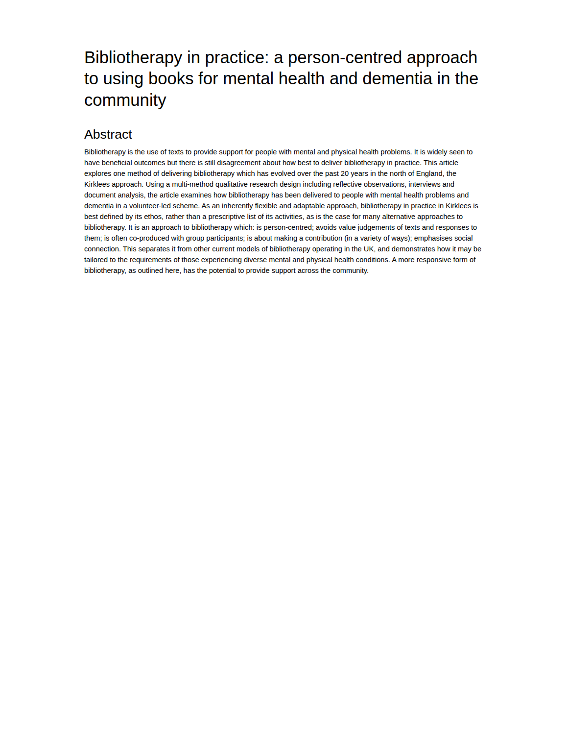Bibliotherapy in practice: a person-centred approach to using books for mental health and dementia in the community
Abstract
Bibliotherapy is the use of texts to provide support for people with mental and physical health problems. It is widely seen to have beneficial outcomes but there is still disagreement about how best to deliver bibliotherapy in practice. This article explores one method of delivering bibliotherapy which has evolved over the past 20 years in the north of England, the Kirklees approach. Using a multi-method qualitative research design including reflective observations, interviews and document analysis, the article examines how bibliotherapy has been delivered to people with mental health problems and dementia in a volunteer-led scheme. As an inherently flexible and adaptable approach, bibliotherapy in practice in Kirklees is best defined by its ethos, rather than a prescriptive list of its activities, as is the case for many alternative approaches to bibliotherapy. It is an approach to bibliotherapy which: is person-centred; avoids value judgements of texts and responses to them; is often co-produced with group participants; is about making a contribution (in a variety of ways); emphasises social connection. This separates it from other current models of bibliotherapy operating in the UK, and demonstrates how it may be tailored to the requirements of those experiencing diverse mental and physical health conditions. A more responsive form of bibliotherapy, as outlined here, has the potential to provide support across the community.